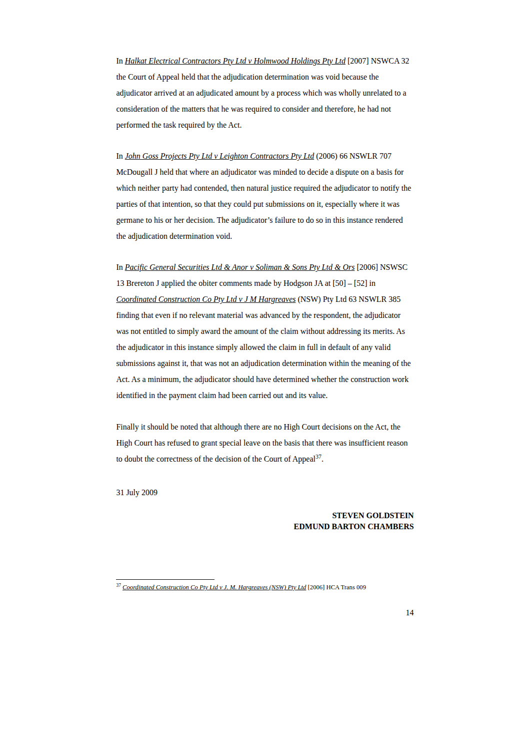In Halkat Electrical Contractors Pty Ltd v Holmwood Holdings Pty Ltd [2007] NSWCA 32 the Court of Appeal held that the adjudication determination was void because the adjudicator arrived at an adjudicated amount by a process which was wholly unrelated to a consideration of the matters that he was required to consider and therefore, he had not performed the task required by the Act.
In John Goss Projects Pty Ltd v Leighton Contractors Pty Ltd (2006) 66 NSWLR 707 McDougall J held that where an adjudicator was minded to decide a dispute on a basis for which neither party had contended, then natural justice required the adjudicator to notify the parties of that intention, so that they could put submissions on it, especially where it was germane to his or her decision. The adjudicator’s failure to do so in this instance rendered the adjudication determination void.
In Pacific General Securities Ltd & Anor v Soliman & Sons Pty Ltd & Ors [2006] NSWSC 13 Brereton J applied the obiter comments made by Hodgson JA at [50] – [52] in Coordinated Construction Co Pty Ltd v J M Hargreaves (NSW) Pty Ltd 63 NSWLR 385 finding that even if no relevant material was advanced by the respondent, the adjudicator was not entitled to simply award the amount of the claim without addressing its merits. As the adjudicator in this instance simply allowed the claim in full in default of any valid submissions against it, that was not an adjudication determination within the meaning of the Act. As a minimum, the adjudicator should have determined whether the construction work identified in the payment claim had been carried out and its value.
Finally it should be noted that although there are no High Court decisions on the Act, the High Court has refused to grant special leave on the basis that there was insufficient reason to doubt the correctness of the decision of the Court of Appeal37.
31 July 2009
STEVEN GOLDSTEIN
EDMUND BARTON CHAMBERS
37 Coordinated Construction Co Pty Ltd v J. M. Hargreaves (NSW) Pty Ltd [2006] HCA Trans 009
14